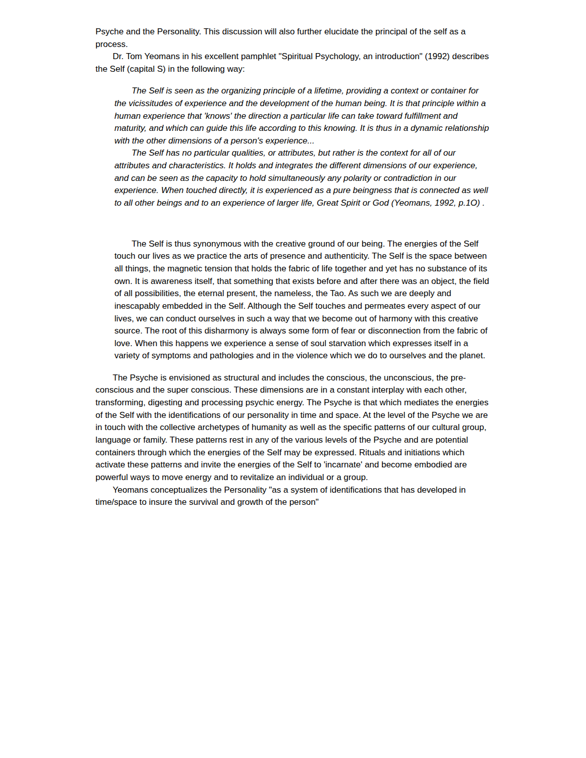Psyche and the Personality. This discussion will also further elucidate the principal of the self as a process.
Dr. Tom Yeomans in his excellent pamphlet "Spiritual Psychology, an introduction" (1992) describes the Self (capital S) in the following way:
The Self is seen as the organizing principle of a lifetime, providing a context or container for the vicissitudes of experience and the development of the human being. It is that principle within a human experience that 'knows' the direction a particular life can take toward fulfillment and maturity, and which can guide this life according to this knowing. It is thus in a dynamic relationship with the other dimensions of a person's experience...
The Self has no particular qualities, or attributes, but rather is the context for all of our attributes and characteristics. It holds and integrates the different dimensions of our experience, and can be seen as the capacity to hold simultaneously any polarity or contradiction in our experience. When touched directly, it is experienced as a pure beingness that is connected as well to all other beings and to an experience of larger life, Great Spirit or God (Yeomans, 1992, p.1O) .
The Self is thus synonymous with the creative ground of our being. The energies of the Self touch our lives as we practice the arts of presence and authenticity. The Self is the space between all things, the magnetic tension that holds the fabric of life together and yet has no substance of its own. It is awareness itself, that something that exists before and after there was an object, the field of all possibilities, the eternal present, the nameless, the Tao. As such we are deeply and inescapably embedded in the Self. Although the Self touches and permeates every aspect of our lives, we can conduct ourselves in such a way that we become out of harmony with this creative source. The root of this disharmony is always some form of fear or disconnection from the fabric of love. When this happens we experience a sense of soul starvation which expresses itself in a variety of symptoms and pathologies and in the violence which we do to ourselves and the planet.
The Psyche is envisioned as structural and includes the conscious, the unconscious, the pre-conscious and the super conscious. These dimensions are in a constant interplay with each other, transforming, digesting and processing psychic energy. The Psyche is that which mediates the energies of the Self with the identifications of our personality in time and space. At the level of the Psyche we are in touch with the collective archetypes of humanity as well as the specific patterns of our cultural group, language or family. These patterns rest in any of the various levels of the Psyche and are potential containers through which the energies of the Self may be expressed. Rituals and initiations which activate these patterns and invite the energies of the Self to 'incarnate' and become embodied are powerful ways to move energy and to revitalize an individual or a group.
Yeomans conceptualizes the Personality "as a system of identifications that has developed in time/space to insure the survival and growth of the person"